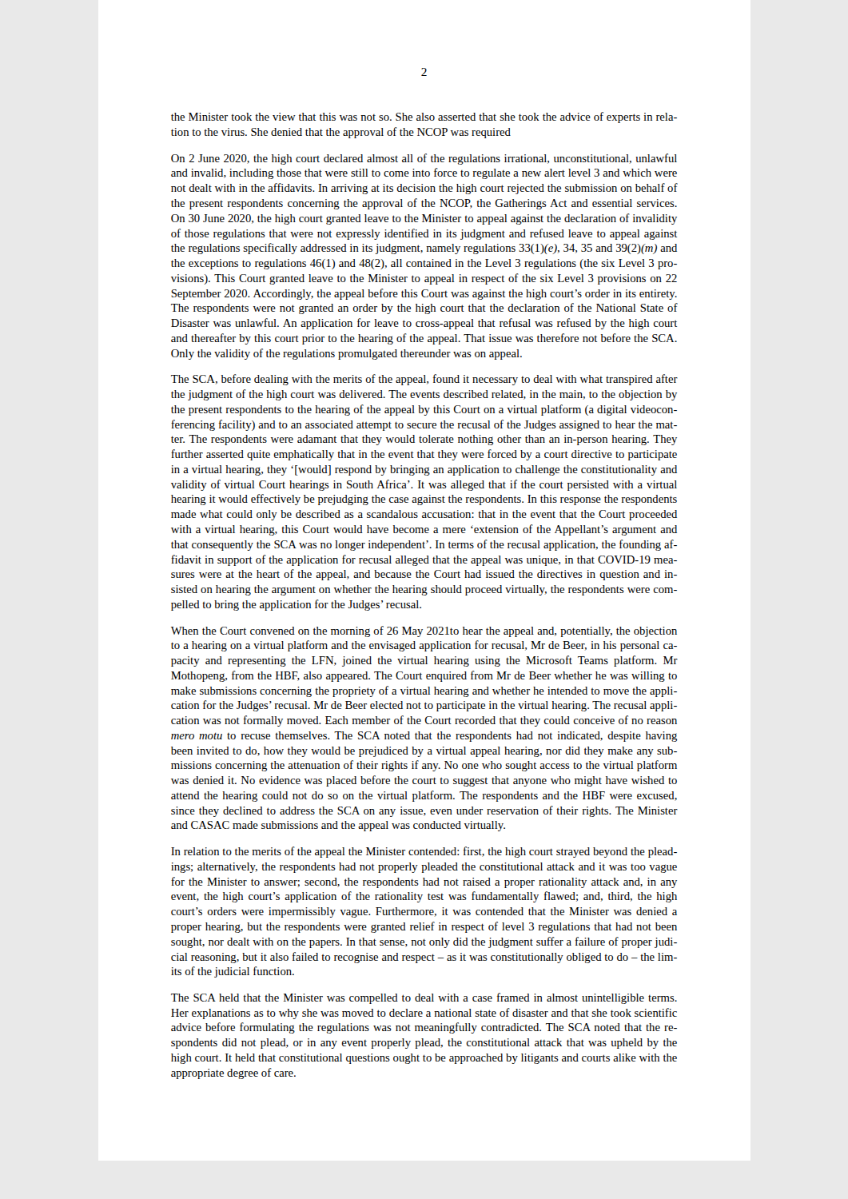2
the Minister took the view that this was not so. She also asserted that she took the advice of experts in relation to the virus. She denied that the approval of the NCOP was required
On 2 June 2020, the high court declared almost all of the regulations irrational, unconstitutional, unlawful and invalid, including those that were still to come into force to regulate a new alert level 3 and which were not dealt with in the affidavits. In arriving at its decision the high court rejected the submission on behalf of the present respondents concerning the approval of the NCOP, the Gatherings Act and essential services. On 30 June 2020, the high court granted leave to the Minister to appeal against the declaration of invalidity of those regulations that were not expressly identified in its judgment and refused leave to appeal against the regulations specifically addressed in its judgment, namely regulations 33(1)(e), 34, 35 and 39(2)(m) and the exceptions to regulations 46(1) and 48(2), all contained in the Level 3 regulations (the six Level 3 provisions). This Court granted leave to the Minister to appeal in respect of the six Level 3 provisions on 22 September 2020. Accordingly, the appeal before this Court was against the high court’s order in its entirety. The respondents were not granted an order by the high court that the declaration of the National State of Disaster was unlawful. An application for leave to cross-appeal that refusal was refused by the high court and thereafter by this court prior to the hearing of the appeal. That issue was therefore not before the SCA. Only the validity of the regulations promulgated thereunder was on appeal.
The SCA, before dealing with the merits of the appeal, found it necessary to deal with what transpired after the judgment of the high court was delivered. The events described related, in the main, to the objection by the present respondents to the hearing of the appeal by this Court on a virtual platform (a digital videoconferencing facility) and to an associated attempt to secure the recusal of the Judges assigned to hear the matter. The respondents were adamant that they would tolerate nothing other than an in-person hearing. They further asserted quite emphatically that in the event that they were forced by a court directive to participate in a virtual hearing, they ‘[would] respond by bringing an application to challenge the constitutionality and validity of virtual Court hearings in South Africa’. It was alleged that if the court persisted with a virtual hearing it would effectively be prejudging the case against the respondents. In this response the respondents made what could only be described as a scandalous accusation: that in the event that the Court proceeded with a virtual hearing, this Court would have become a mere ‘extension of the Appellant’s argument and that consequently the SCA was no longer independent’. In terms of the recusal application, the founding affidavit in support of the application for recusal alleged that the appeal was unique, in that COVID-19 measures were at the heart of the appeal, and because the Court had issued the directives in question and insisted on hearing the argument on whether the hearing should proceed virtually, the respondents were compelled to bring the application for the Judges’ recusal.
When the Court convened on the morning of 26 May 2021to hear the appeal and, potentially, the objection to a hearing on a virtual platform and the envisaged application for recusal, Mr de Beer, in his personal capacity and representing the LFN, joined the virtual hearing using the Microsoft Teams platform. Mr Mothopeng, from the HBF, also appeared. The Court enquired from Mr de Beer whether he was willing to make submissions concerning the propriety of a virtual hearing and whether he intended to move the application for the Judges’ recusal. Mr de Beer elected not to participate in the virtual hearing. The recusal application was not formally moved. Each member of the Court recorded that they could conceive of no reason mero motu to recuse themselves. The SCA noted that the respondents had not indicated, despite having been invited to do, how they would be prejudiced by a virtual appeal hearing, nor did they make any submissions concerning the attenuation of their rights if any. No one who sought access to the virtual platform was denied it. No evidence was placed before the court to suggest that anyone who might have wished to attend the hearing could not do so on the virtual platform. The respondents and the HBF were excused, since they declined to address the SCA on any issue, even under reservation of their rights. The Minister and CASAC made submissions and the appeal was conducted virtually.
In relation to the merits of the appeal the Minister contended: first, the high court strayed beyond the pleadings; alternatively, the respondents had not properly pleaded the constitutional attack and it was too vague for the Minister to answer; second, the respondents had not raised a proper rationality attack and, in any event, the high court’s application of the rationality test was fundamentally flawed; and, third, the high court’s orders were impermissibly vague. Furthermore, it was contended that the Minister was denied a proper hearing, but the respondents were granted relief in respect of level 3 regulations that had not been sought, nor dealt with on the papers. In that sense, not only did the judgment suffer a failure of proper judicial reasoning, but it also failed to recognise and respect – as it was constitutionally obliged to do – the limits of the judicial function.
The SCA held that the Minister was compelled to deal with a case framed in almost unintelligible terms. Her explanations as to why she was moved to declare a national state of disaster and that she took scientific advice before formulating the regulations was not meaningfully contradicted. The SCA noted that the respondents did not plead, or in any event properly plead, the constitutional attack that was upheld by the high court. It held that constitutional questions ought to be approached by litigants and courts alike with the appropriate degree of care.